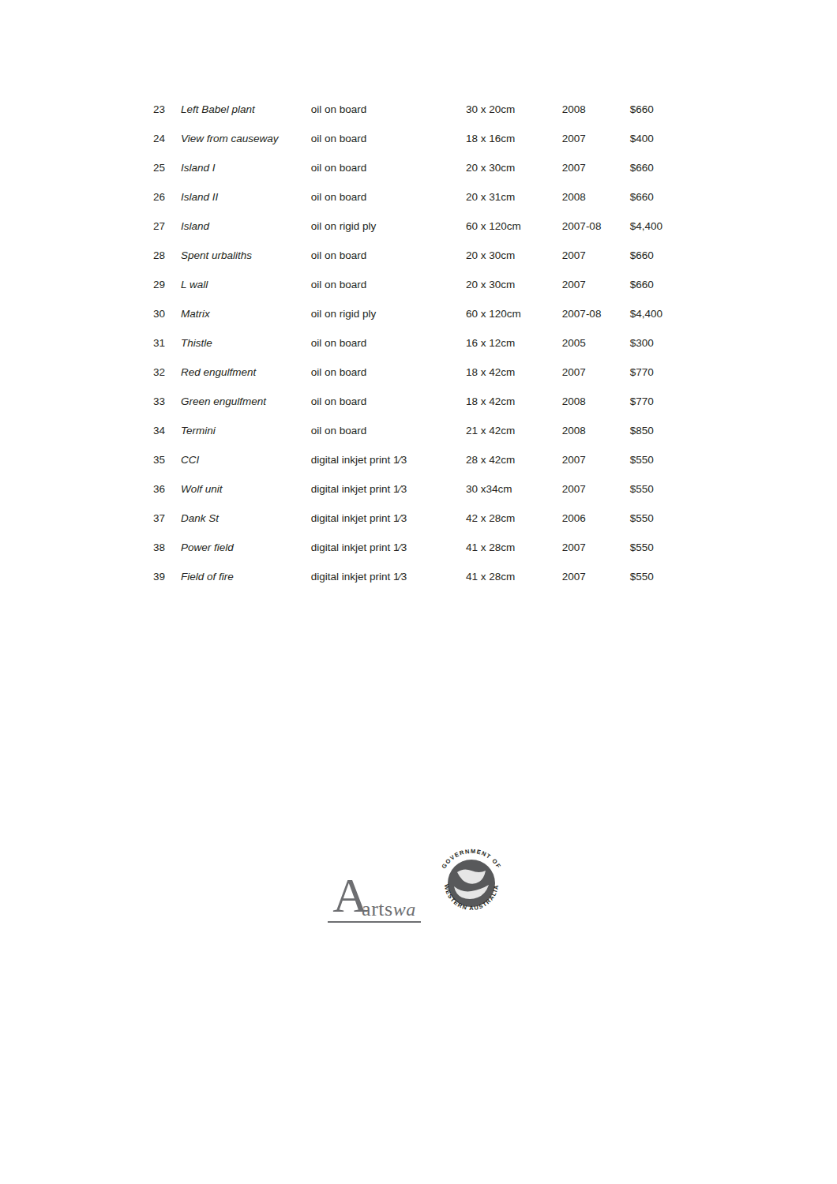| 23 | Left Babel plant | oil on board | 30 x 20cm | 2008 | $660 |
| 24 | View from causeway | oil on board | 18 x 16cm | 2007 | $400 |
| 25 | Island I | oil on board | 20 x 30cm | 2007 | $660 |
| 26 | Island II | oil on board | 20 x 31cm | 2008 | $660 |
| 27 | Island | oil on rigid ply | 60 x 120cm | 2007-08 | $4,400 |
| 28 | Spent urbaliths | oil on board | 20 x 30cm | 2007 | $660 |
| 29 | L wall | oil on board | 20 x 30cm | 2007 | $660 |
| 30 | Matrix | oil on rigid ply | 60 x 120cm | 2007-08 | $4,400 |
| 31 | Thistle | oil on board | 16 x 12cm | 2005 | $300 |
| 32 | Red engulfment | oil on board | 18 x 42cm | 2007 | $770 |
| 33 | Green engulfment | oil on board | 18 x 42cm | 2008 | $770 |
| 34 | Termini | oil on board | 21 x 42cm | 2008 | $850 |
| 35 | CCI | digital inkjet print 1⁄3 | 28 x 42cm | 2007 | $550 |
| 36 | Wolf unit | digital inkjet print 1⁄3 | 30 x34cm | 2007 | $550 |
| 37 | Dank St | digital inkjet print 1⁄3 | 42 x 28cm | 2006 | $550 |
| 38 | Power field | digital inkjet print 1⁄3 | 41 x 28cm | 2007 | $550 |
| 39 | Field of fire | digital inkjet print 1⁄3 | 41 x 28cm | 2007 | $550 |
Aartswa
GOVERNMENT OF WESTERN AUSTRALIA